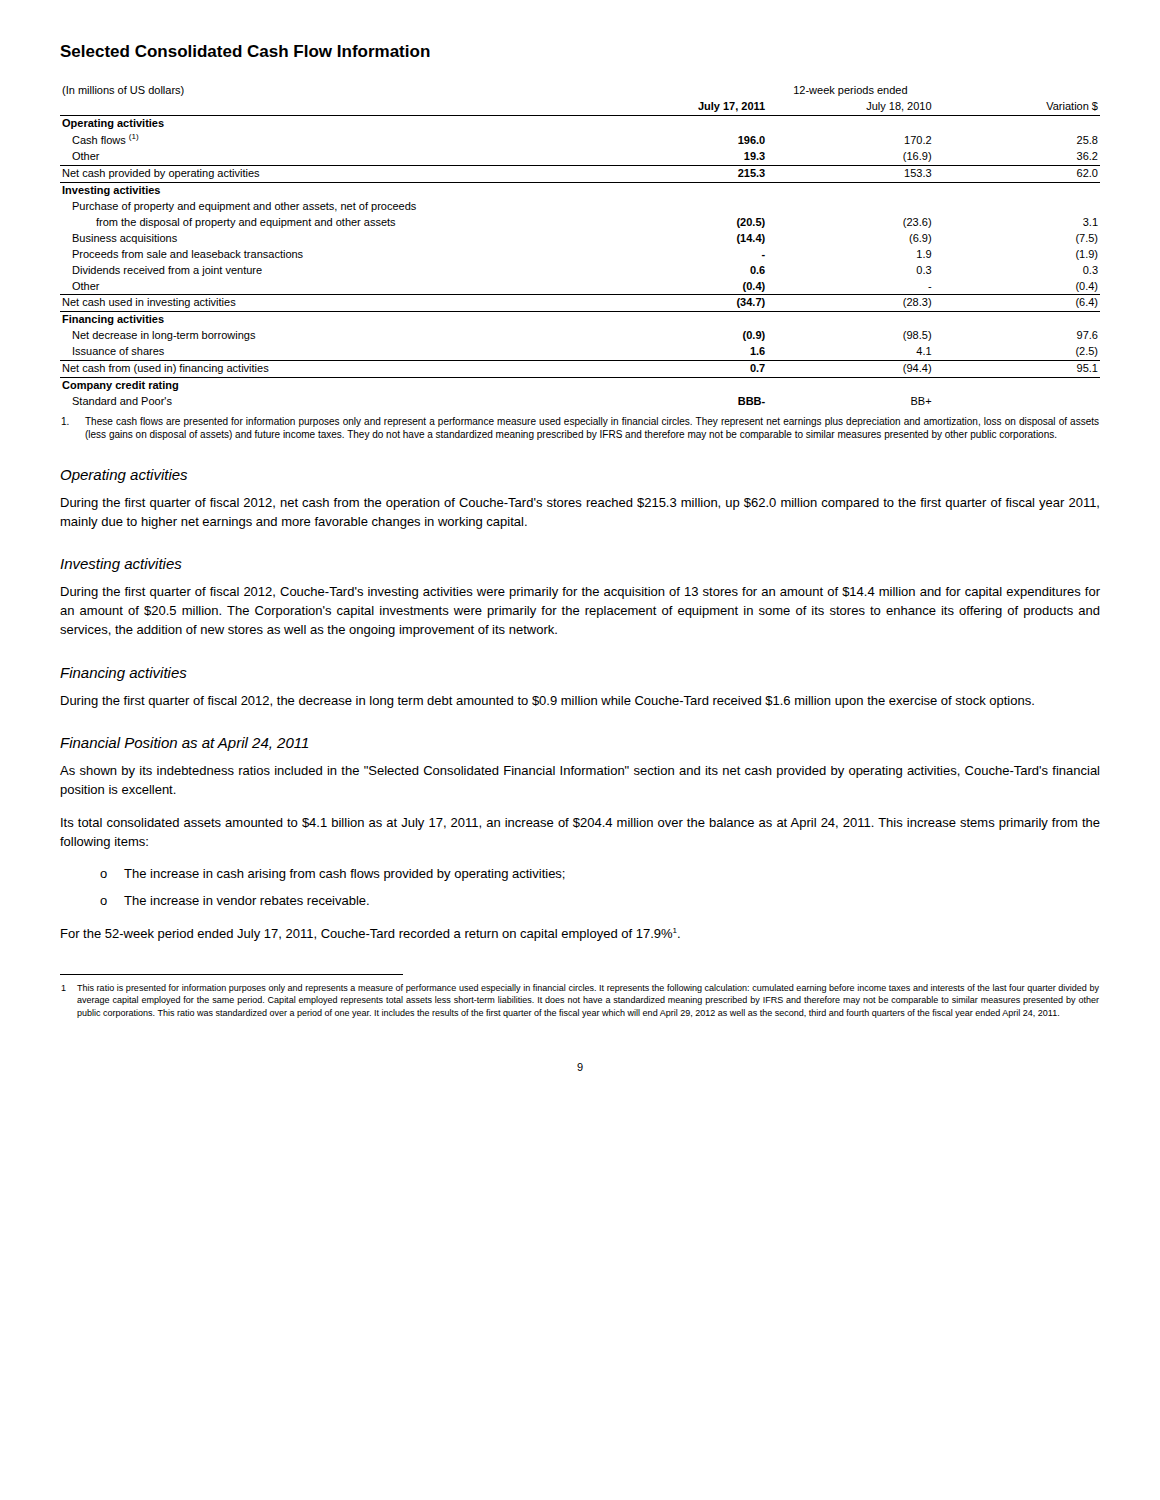Selected Consolidated Cash Flow Information
| (In millions of US dollars) | 12-week periods ended |
| | July 17, 2011 | July 18, 2010 | Variation $ |
| Operating activities | | | |
| Cash flows (1) | 196.0 | 170.2 | 25.8 |
| Other | 19.3 | (16.9) | 36.2 |
| Net cash provided by operating activities | 215.3 | 153.3 | 62.0 |
| Investing activities | | | |
| Purchase of property and equipment and other assets, net of proceeds | | | |
| from the disposal of property and equipment and other assets | (20.5) | (23.6) | 3.1 |
| Business acquisitions | (14.4) | (6.9) | (7.5) |
| Proceeds from sale and leaseback transactions | - | 1.9 | (1.9) |
| Dividends received from a joint venture | 0.6 | 0.3 | 0.3 |
| Other | (0.4) | - | (0.4) |
| Net cash used in investing activities | (34.7) | (28.3) | (6.4) |
| Financing activities | | | |
| Net decrease in long-term borrowings | (0.9) | (98.5) | 97.6 |
| Issuance of shares | 1.6 | 4.1 | (2.5) |
| Net cash from (used in) financing activities | 0.7 | (94.4) | 95.1 |
| Company credit rating | | | |
| Standard and Poor's | BBB- | BB+ | |
| 1. | These cash flows are presented for information purposes only and represent a performance measure used especially in financial circles. They represent net earnings plus depreciation and amortization, loss on disposal of assets (less gains on disposal of assets) and future income taxes. They do not have a standardized meaning prescribed by IFRS and therefore may not be comparable to similar measures presented by other public corporations. |
Operating activities
During the first quarter of fiscal 2012, net cash from the operation of Couche-Tard's stores reached $215.3 million, up $62.0 million compared to the first quarter of fiscal year 2011, mainly due to higher net earnings and more favorable changes in working capital.
Investing activities
During the first quarter of fiscal 2012, Couche-Tard's investing activities were primarily for the acquisition of 13 stores for an amount of $14.4 million and for capital expenditures for an amount of $20.5 million. The Corporation's capital investments were primarily for the replacement of equipment in some of its stores to enhance its offering of products and services, the addition of new stores as well as the ongoing improvement of its network.
Financing activities
During the first quarter of fiscal 2012, the decrease in long term debt amounted to $0.9 million while Couche-Tard received $1.6 million upon the exercise of stock options.
Financial Position as at April 24, 2011
As shown by its indebtedness ratios included in the "Selected Consolidated Financial Information" section and its net cash provided by operating activities, Couche-Tard's financial position is excellent.
Its total consolidated assets amounted to $4.1 billion as at July 17, 2011, an increase of $204.4 million over the balance as at April 24, 2011. This increase stems primarily from the following items:
The increase in cash arising from cash flows provided by operating activities;
The increase in vendor rebates receivable.
For the 52-week period ended July 17, 2011, Couche-Tard recorded a return on capital employed of 17.9%1.
| 1 | This ratio is presented for information purposes only and represents a measure of performance used especially in financial circles. It represents the following calculation: cumulated earning before income taxes and interests of the last four quarter divided by average capital employed for the same period. Capital employed represents total assets less short-term liabilities. It does not have a standardized meaning prescribed by IFRS and therefore may not be comparable to similar measures presented by other public corporations. This ratio was standardized over a period of one year. It includes the results of the first quarter of the fiscal year which will end April 29, 2012 as well as the second, third and fourth quarters of the fiscal year ended April 24, 2011. |
9